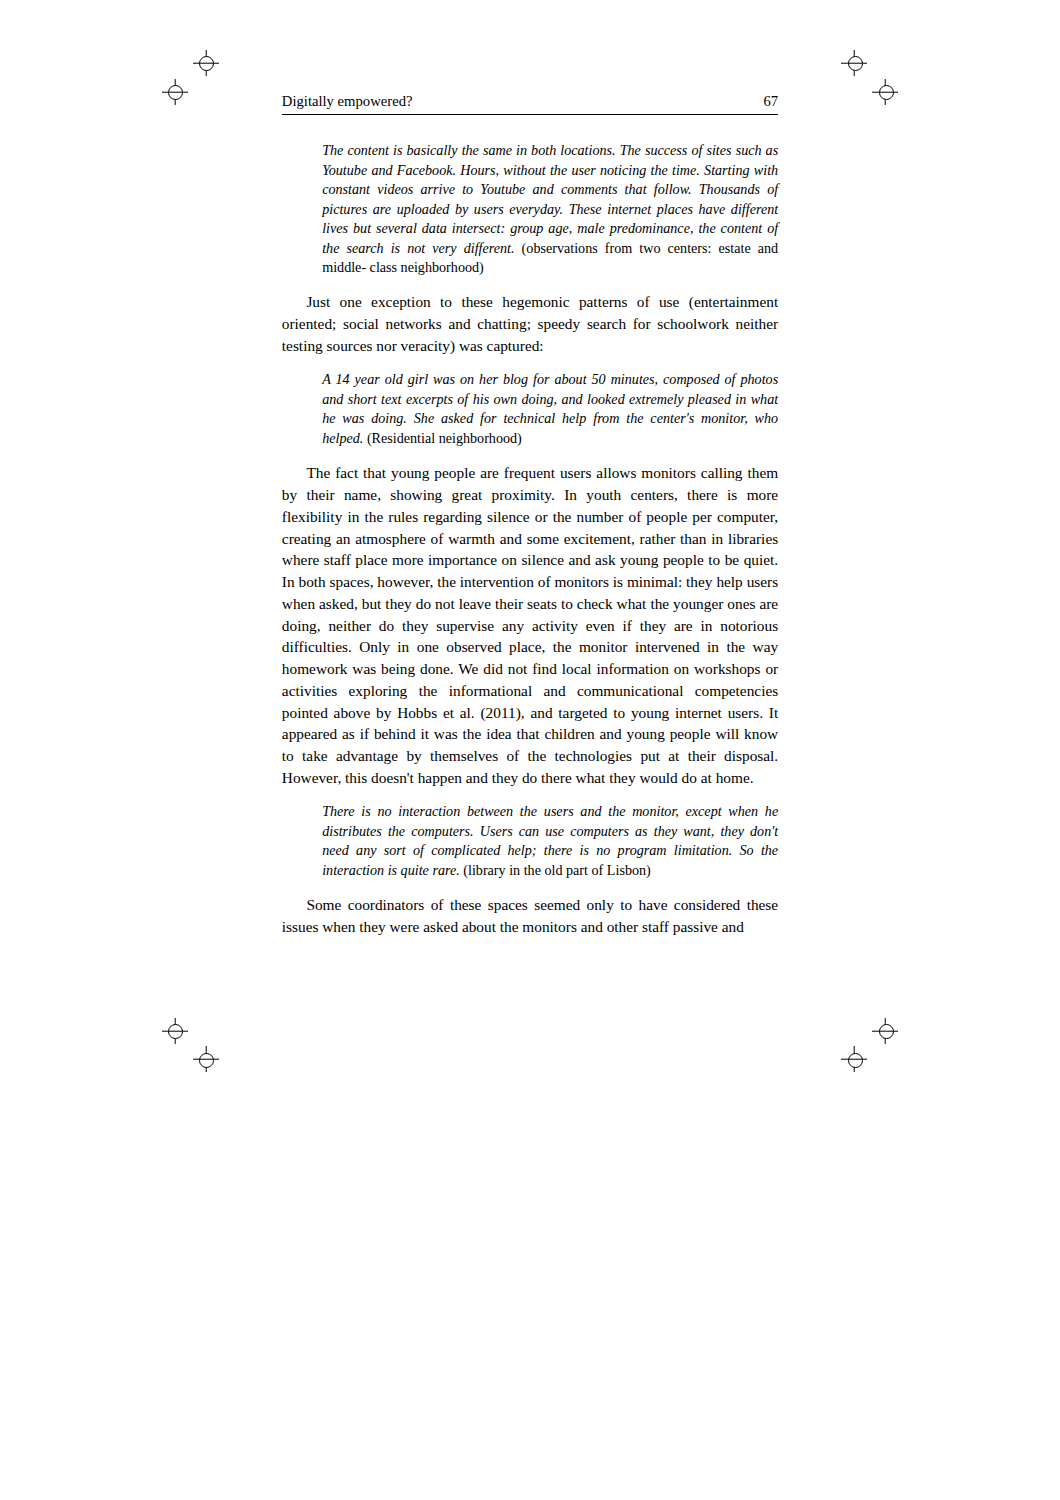Digitally empowered? 67
The content is basically the same in both locations. The success of sites such as Youtube and Facebook. Hours, without the user noticing the time. Starting with constant videos arrive to Youtube and comments that follow. Thousands of pictures are uploaded by users everyday. These internet places have different lives but several data intersect: group age, male predominance, the content of the search is not very different. (observations from two centers: estate and middle- class neighborhood)
Just one exception to these hegemonic patterns of use (entertainment oriented; social networks and chatting; speedy search for schoolwork neither testing sources nor veracity) was captured:
A 14 year old girl was on her blog for about 50 minutes, composed of photos and short text excerpts of his own doing, and looked extremely pleased in what he was doing. She asked for technical help from the center's monitor, who helped. (Residential neighborhood)
The fact that young people are frequent users allows monitors calling them by their name, showing great proximity. In youth centers, there is more flexibility in the rules regarding silence or the number of people per computer, creating an atmosphere of warmth and some excitement, rather than in libraries where staff place more importance on silence and ask young people to be quiet. In both spaces, however, the intervention of monitors is minimal: they help users when asked, but they do not leave their seats to check what the younger ones are doing, neither do they supervise any activity even if they are in notorious difficulties. Only in one observed place, the monitor intervened in the way homework was being done. We did not find local information on workshops or activities exploring the informational and communicational competencies pointed above by Hobbs et al. (2011), and targeted to young internet users. It appeared as if behind it was the idea that children and young people will know to take advantage by themselves of the technologies put at their disposal. However, this doesn't happen and they do there what they would do at home.
There is no interaction between the users and the monitor, except when he distributes the computers. Users can use computers as they want, they don't need any sort of complicated help; there is no program limitation. So the interaction is quite rare. (library in the old part of Lisbon)
Some coordinators of these spaces seemed only to have considered these issues when they were asked about the monitors and other staff passive and